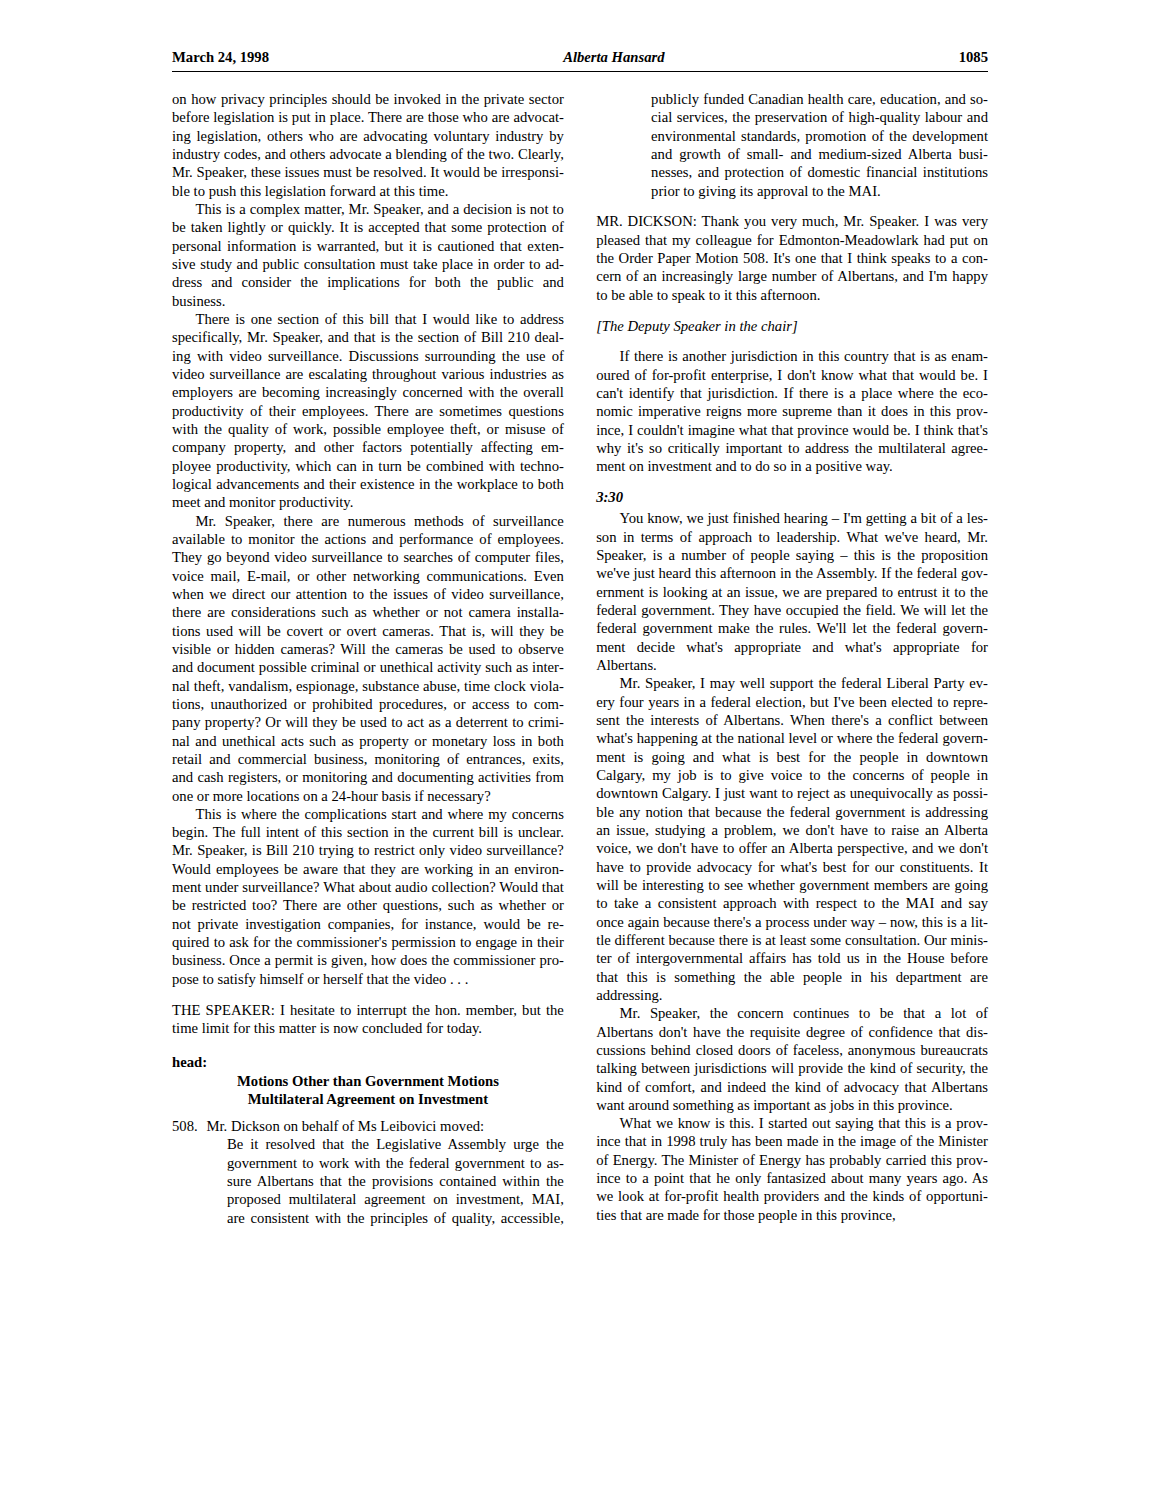March 24, 1998 Alberta Hansard 1085
on how privacy principles should be invoked in the private sector before legislation is put in place. There are those who are advocating legislation, others who are advocating voluntary industry by industry codes, and others advocate a blending of the two. Clearly, Mr. Speaker, these issues must be resolved. It would be irresponsible to push this legislation forward at this time.
This is a complex matter, Mr. Speaker, and a decision is not to be taken lightly or quickly. It is accepted that some protection of personal information is warranted, but it is cautioned that extensive study and public consultation must take place in order to address and consider the implications for both the public and business.
There is one section of this bill that I would like to address specifically, Mr. Speaker, and that is the section of Bill 210 dealing with video surveillance. Discussions surrounding the use of video surveillance are escalating throughout various industries as employers are becoming increasingly concerned with the overall productivity of their employees. There are sometimes questions with the quality of work, possible employee theft, or misuse of company property, and other factors potentially affecting employee productivity, which can in turn be combined with technological advancements and their existence in the workplace to both meet and monitor productivity.
Mr. Speaker, there are numerous methods of surveillance available to monitor the actions and performance of employees. They go beyond video surveillance to searches of computer files, voice mail, E-mail, or other networking communications. Even when we direct our attention to the issues of video surveillance, there are considerations such as whether or not camera installations used will be covert or overt cameras. That is, will they be visible or hidden cameras? Will the cameras be used to observe and document possible criminal or unethical activity such as internal theft, vandalism, espionage, substance abuse, time clock violations, unauthorized or prohibited procedures, or access to company property? Or will they be used to act as a deterrent to criminal and unethical acts such as property or monetary loss in both retail and commercial business, monitoring of entrances, exits, and cash registers, or monitoring and documenting activities from one or more locations on a 24-hour basis if necessary?
This is where the complications start and where my concerns begin. The full intent of this section in the current bill is unclear. Mr. Speaker, is Bill 210 trying to restrict only video surveillance? Would employees be aware that they are working in an environment under surveillance? What about audio collection? Would that be restricted too? There are other questions, such as whether or not private investigation companies, for instance, would be required to ask for the commissioner's permission to engage in their business. Once a permit is given, how does the commissioner propose to satisfy himself or herself that the video . . .
THE SPEAKER: I hesitate to interrupt the hon. member, but the time limit for this matter is now concluded for today.
head: Motions Other than Government Motions Multilateral Agreement on Investment
508.
Mr. Dickson on behalf of Ms Leibovici moved:
Be it resolved that the Legislative Assembly urge the government to work with the federal government to assure Albertans that the provisions contained within the proposed multilateral agreement on investment, MAI, are consistent with the principles of quality, accessible, publicly funded Canadian health care, education, and social services, the preservation of high-quality labour and environmental standards, promotion of the development and growth of small- and medium-sized Alberta businesses, and protection of domestic financial institutions prior to giving its approval to the MAI.
MR. DICKSON: Thank you very much, Mr. Speaker. I was very pleased that my colleague for Edmonton-Meadowlark had put on the Order Paper Motion 508. It's one that I think speaks to a concern of an increasingly large number of Albertans, and I'm happy to be able to speak to it this afternoon.
[The Deputy Speaker in the chair]
If there is another jurisdiction in this country that is as enamoured of for-profit enterprise, I don't know what that would be. I can't identify that jurisdiction. If there is a place where the economic imperative reigns more supreme than it does in this province, I couldn't imagine what that province would be. I think that's why it's so critically important to address the multilateral agreement on investment and to do so in a positive way.
3:30
You know, we just finished hearing – I'm getting a bit of a lesson in terms of approach to leadership. What we've heard, Mr. Speaker, is a number of people saying – this is the proposition we've just heard this afternoon in the Assembly. If the federal government is looking at an issue, we are prepared to entrust it to the federal government. They have occupied the field. We will let the federal government make the rules. We'll let the federal government decide what's appropriate and what's appropriate for Albertans.
Mr. Speaker, I may well support the federal Liberal Party every four years in a federal election, but I've been elected to represent the interests of Albertans. When there's a conflict between what's happening at the national level or where the federal government is going and what is best for the people in downtown Calgary, my job is to give voice to the concerns of people in downtown Calgary. I just want to reject as unequivocally as possible any notion that because the federal government is addressing an issue, studying a problem, we don't have to raise an Alberta voice, we don't have to offer an Alberta perspective, and we don't have to provide advocacy for what's best for our constituents. It will be interesting to see whether government members are going to take a consistent approach with respect to the MAI and say once again because there's a process under way – now, this is a little different because there is at least some consultation. Our minister of intergovernmental affairs has told us in the House before that this is something the able people in his department are addressing.
Mr. Speaker, the concern continues to be that a lot of Albertans don't have the requisite degree of confidence that discussions behind closed doors of faceless, anonymous bureaucrats talking between jurisdictions will provide the kind of security, the kind of comfort, and indeed the kind of advocacy that Albertans want around something as important as jobs in this province.
What we know is this. I started out saying that this is a province that in 1998 truly has been made in the image of the Minister of Energy. The Minister of Energy has probably carried this province to a point that he only fantasized about many years ago. As we look at for-profit health providers and the kinds of opportunities that are made for those people in this province,